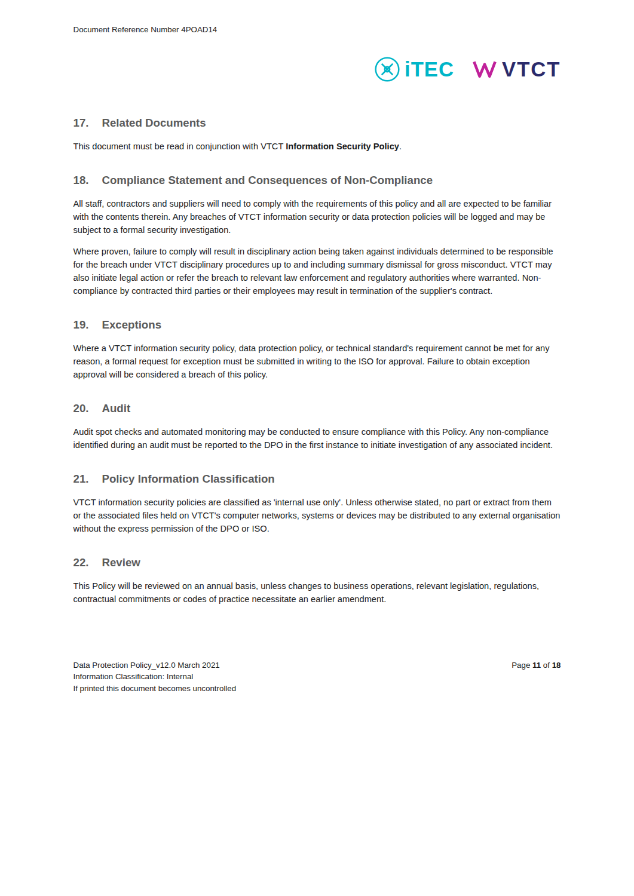Document Reference Number 4POAD14
i TEC
VTCT
17. Related Documents
This document must be read in conjunction with VTCT Information Security Policy.
18. Compliance Statement and Consequences of Non-Compliance
All staff, contractors and suppliers will need to comply with the requirements of this policy and all are expected to be familiar with the contents therein. Any breaches of VTCT information security or data protection policies will be logged and may be subject to a formal security investigation.
Where proven, failure to comply will result in disciplinary action being taken against individuals determined to be responsible for the breach under VTCT disciplinary procedures up to and including summary dismissal for gross misconduct. VTCT may also initiate legal action or refer the breach to relevant law enforcement and regulatory authorities where warranted. Non-compliance by contracted third parties or their employees may result in termination of the supplier's contract.
19. Exceptions
Where a VTCT information security policy, data protection policy, or technical standard's requirement cannot be met for any reason, a formal request for exception must be submitted in writing to the ISO for approval. Failure to obtain exception approval will be considered a breach of this policy.
20. Audit
Audit spot checks and automated monitoring may be conducted to ensure compliance with this Policy. Any non-compliance identified during an audit must be reported to the DPO in the first instance to initiate investigation of any associated incident.
21. Policy Information Classification
VTCT information security policies are classified as 'internal use only'. Unless otherwise stated, no part or extract from them or the associated files held on VTCT's computer networks, systems or devices may be distributed to any external organisation without the express permission of the DPO or ISO.
22. Review
This Policy will be reviewed on an annual basis, unless changes to business operations, relevant legislation, regulations, contractual commitments or codes of practice necessitate an earlier amendment.
Data Protection Policy_v12.0 March 2021
Information Classification: Internal
If printed this document becomes uncontrolled
Page 11 of 18